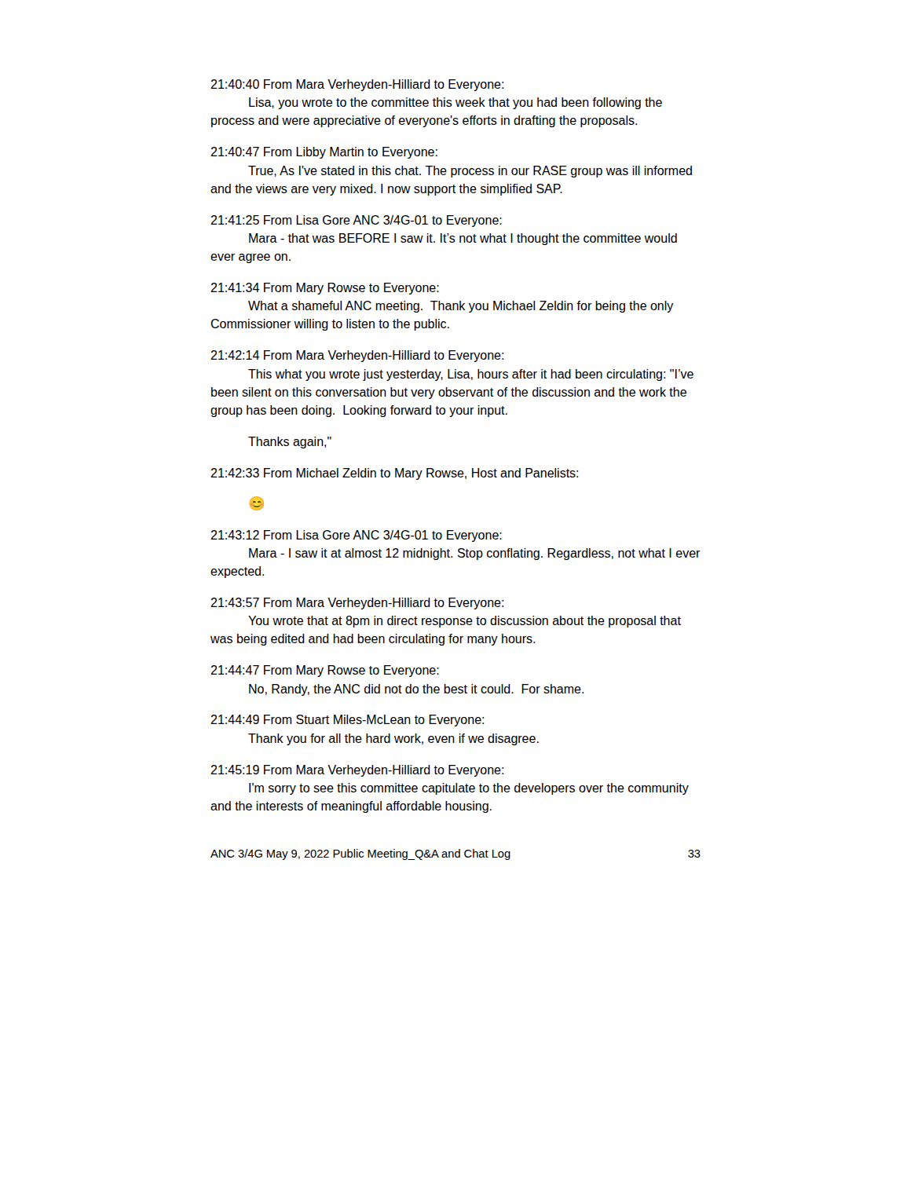21:40:40 From Mara Verheyden-Hilliard to Everyone:
Lisa, you wrote to the committee this week that you had been following the process and were appreciative of everyone's efforts in drafting the proposals.
21:40:47 From Libby Martin to Everyone:
True, As I've stated in this chat. The process in our RASE group was ill informed and the views are very mixed. I now support the simplified SAP.
21:41:25 From Lisa Gore ANC 3/4G-01 to Everyone:
Mara - that was BEFORE I saw it. It’s not what I thought the committee would ever agree on.
21:41:34 From Mary Rowse to Everyone:
What a shameful ANC meeting. Thank you Michael Zeldin for being the only Commissioner willing to listen to the public.
21:42:14 From Mara Verheyden-Hilliard to Everyone:
This what you wrote just yesterday, Lisa, hours after it had been circulating: "I’ve been silent on this conversation but very observant of the discussion and the work the group has been doing. Looking forward to your input.
Thanks again,"
21:42:33 From Michael Zeldin to Mary Rowse, Host and Panelists:
😊
21:43:12 From Lisa Gore ANC 3/4G-01 to Everyone:
Mara - I saw it at almost 12 midnight. Stop conflating. Regardless, not what I ever expected.
21:43:57 From Mara Verheyden-Hilliard to Everyone:
You wrote that at 8pm in direct response to discussion about the proposal that was being edited and had been circulating for many hours.
21:44:47 From Mary Rowse to Everyone:
No, Randy, the ANC did not do the best it could. For shame.
21:44:49 From Stuart Miles-McLean to Everyone:
Thank you for all the hard work, even if we disagree.
21:45:19 From Mara Verheyden-Hilliard to Everyone:
I'm sorry to see this committee capitulate to the developers over the community and the interests of meaningful affordable housing.
ANC 3/4G May 9, 2022 Public Meeting_Q&A and Chat Log 33